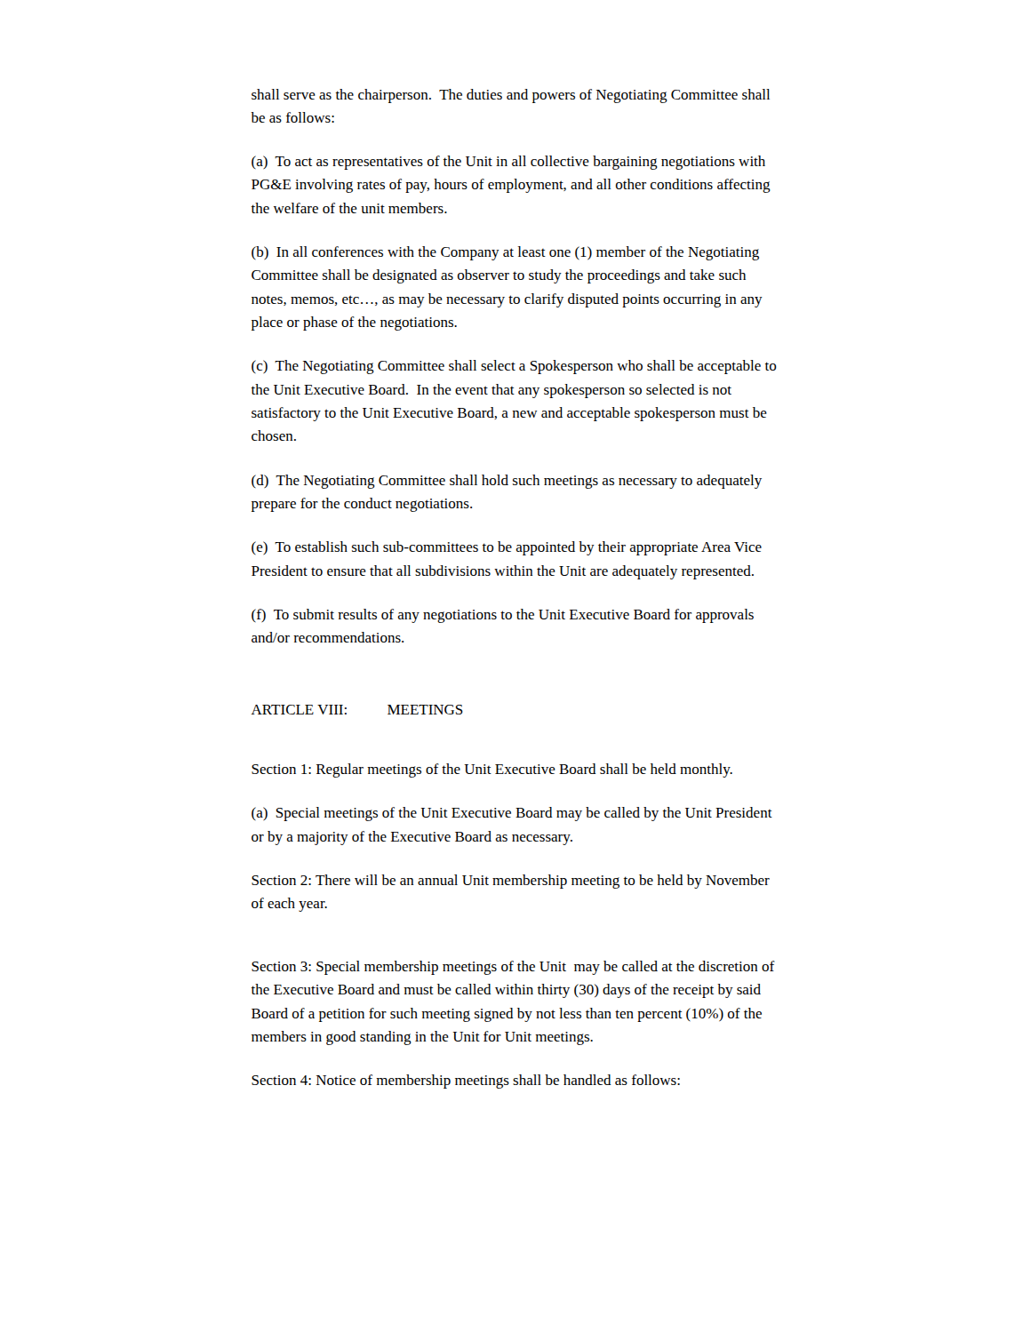shall serve as the chairperson. The duties and powers of Negotiating Committee shall be as follows:
(a) To act as representatives of the Unit in all collective bargaining negotiations with PG&E involving rates of pay, hours of employment, and all other conditions affecting the welfare of the unit members.
(b) In all conferences with the Company at least one (1) member of the Negotiating Committee shall be designated as observer to study the proceedings and take such notes, memos, etc…, as may be necessary to clarify disputed points occurring in any place or phase of the negotiations.
(c) The Negotiating Committee shall select a Spokesperson who shall be acceptable to the Unit Executive Board. In the event that any spokesperson so selected is not satisfactory to the Unit Executive Board, a new and acceptable spokesperson must be chosen.
(d) The Negotiating Committee shall hold such meetings as necessary to adequately prepare for the conduct negotiations.
(e) To establish such sub-committees to be appointed by their appropriate Area Vice President to ensure that all subdivisions within the Unit are adequately represented.
(f) To submit results of any negotiations to the Unit Executive Board for approvals and/or recommendations.
ARTICLE VIII: MEETINGS
Section 1: Regular meetings of the Unit Executive Board shall be held monthly.
(a) Special meetings of the Unit Executive Board may be called by the Unit President or by a majority of the Executive Board as necessary.
Section 2: There will be an annual Unit membership meeting to be held by November of each year.
Section 3: Special membership meetings of the Unit may be called at the discretion of the Executive Board and must be called within thirty (30) days of the receipt by said Board of a petition for such meeting signed by not less than ten percent (10%) of the members in good standing in the Unit for Unit meetings.
Section 4: Notice of membership meetings shall be handled as follows: